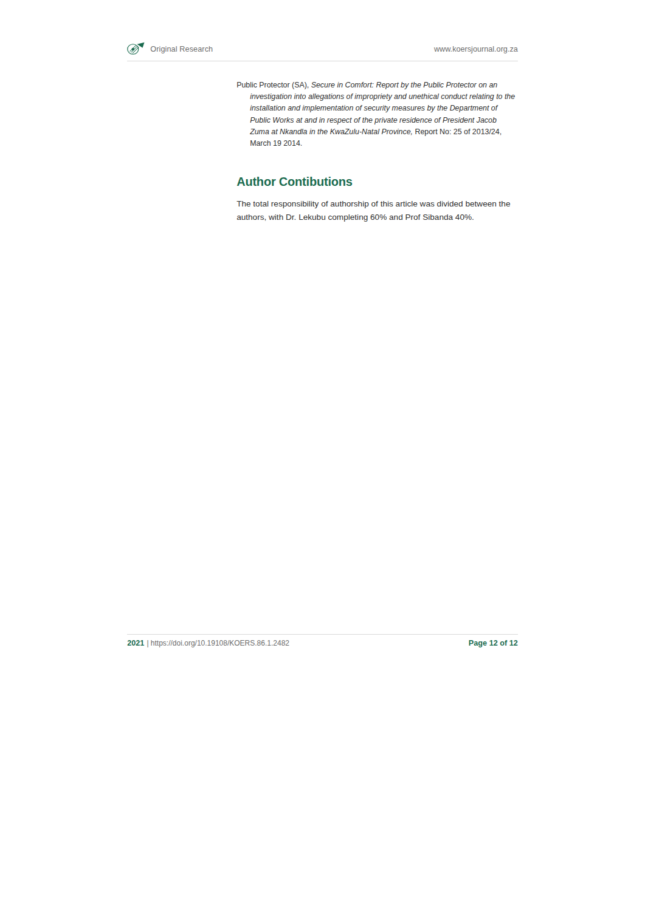Original Research
www.koersjournal.org.za
Public Protector (SA), Secure in Comfort: Report by the Public Protector on an investigation into allegations of impropriety and unethical conduct relating to the installation and implementation of security measures by the Department of Public Works at and in respect of the private residence of President Jacob Zuma at Nkandla in the KwaZulu-Natal Province, Report No: 25 of 2013/24, March 19 2014.
Author Contibutions
The total responsibility of authorship of this article was divided between the authors, with Dr. Lekubu completing 60% and Prof Sibanda 40%.
2021 | https://doi.org/10.19108/KOERS.86.1.2482
Page 12 of 12